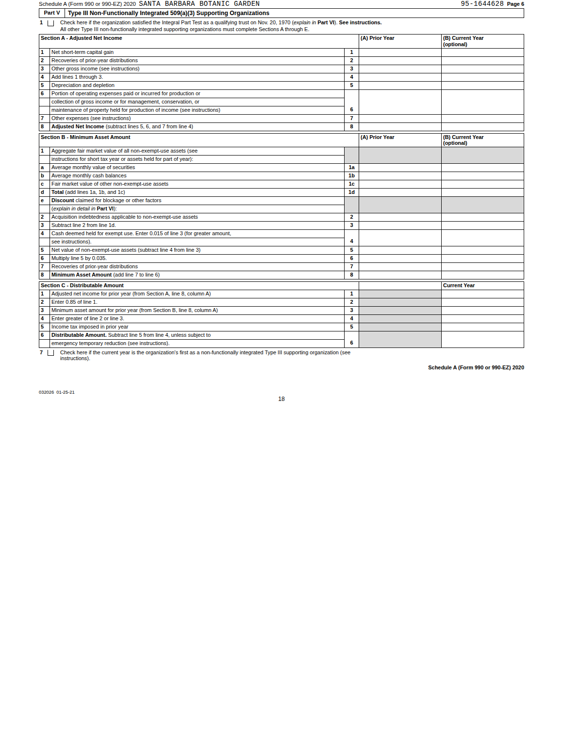Schedule A (Form 990 or 990-EZ) 2020 SANTA BARBARA BOTANIC GARDEN
95-1644628 Page 6
Part V
Type III Non-Functionally Integrated 509(a)(3) Supporting Organizations
1
Check here if the organization satisfied the Integral Part Test as a qualifying trust on Nov. 20, 1970 (explain in Part VI). See instructions.
All other Type III non-functionally integrated supporting organizations must complete Sections A through E.
| Section A - Adjusted Net Income | (A) Prior Year | (B) Current Year (optional) |
| --- | --- | --- |
| 1 | Net short-term capital gain | 1 | | |
| 2 | Recoveries of prior-year distributions | 2 | | |
| 3 | Other gross income (see instructions) | 3 | | |
| 4 | Add lines 1 through 3. | 4 | | |
| 5 | Depreciation and depletion | 5 | | |
| 6 | Portion of operating expenses paid or incurred for production or | | | |
| | collection of gross income or for management, conservation, or | | | |
| | maintenance of property held for production of income (see instructions) | 6 | | |
| 7 | Other expenses (see instructions) | 7 | | |
| 8 | Adjusted Net Income (subtract lines 5, 6, and 7 from line 4) | 8 | | |
| Section B - Minimum Asset Amount | (A) Prior Year | (B) Current Year (optional) |
| --- | --- | --- |
| 1 | Aggregate fair market value of all non-exempt-use assets (see | | | |
| | instructions for short tax year or assets held for part of year): | | | |
| a | Average monthly value of securities | 1a | | |
| b | Average monthly cash balances | 1b | | |
| c | Fair market value of other non-exempt-use assets | 1c | | |
| d | Total (add lines 1a, 1b, and 1c) | 1d | | |
| e | Discount claimed for blockage or other factors | | | |
| | ( explain in detail in Part VI ): | | | |
| 2 | Acquisition indebtedness applicable to non-exempt-use assets | 2 | | |
| 3 | Subtract line 2 from line 1d. | 3 | | |
| 4 | Cash deemed held for exempt use. Enter 0.015 of line 3 (for greater amount, | | | |
| | see instructions). | 4 | | |
| 5 | Net value of non-exempt-use assets (subtract line 4 from line 3) | 5 | | |
| 6 | Multiply line 5 by 0.035. | 6 | | |
| 7 | Recoveries of prior-year distributions | 7 | | |
| 8 | Minimum Asset Amount (add line 7 to line 6) | 8 | | |
| Section C - Distributable Amount | | Current Year |
| --- | --- | --- |
| 1 | Adjusted net income for prior year (from Section A, line 8, column A) | 1 | | |
| 2 | Enter 0.85 of line 1. | 2 | | |
| 3 | Minimum asset amount for prior year (from Section B, line 8, column A) | 3 | | |
| 4 | Enter greater of line 2 or line 3. | 4 | | |
| 5 | Income tax imposed in prior year | 5 | | |
| 6 | Distributable Amount. Subtract line 5 from line 4, unless subject to | | | |
| | emergency temporary reduction (see instructions). | 6 | | |
7
Check here if the current year is the organization's first as a non-functionally integrated Type III supporting organization (see
instructions).
Schedule A (Form 990 or 990-EZ) 2020
032026 01-25-21
18